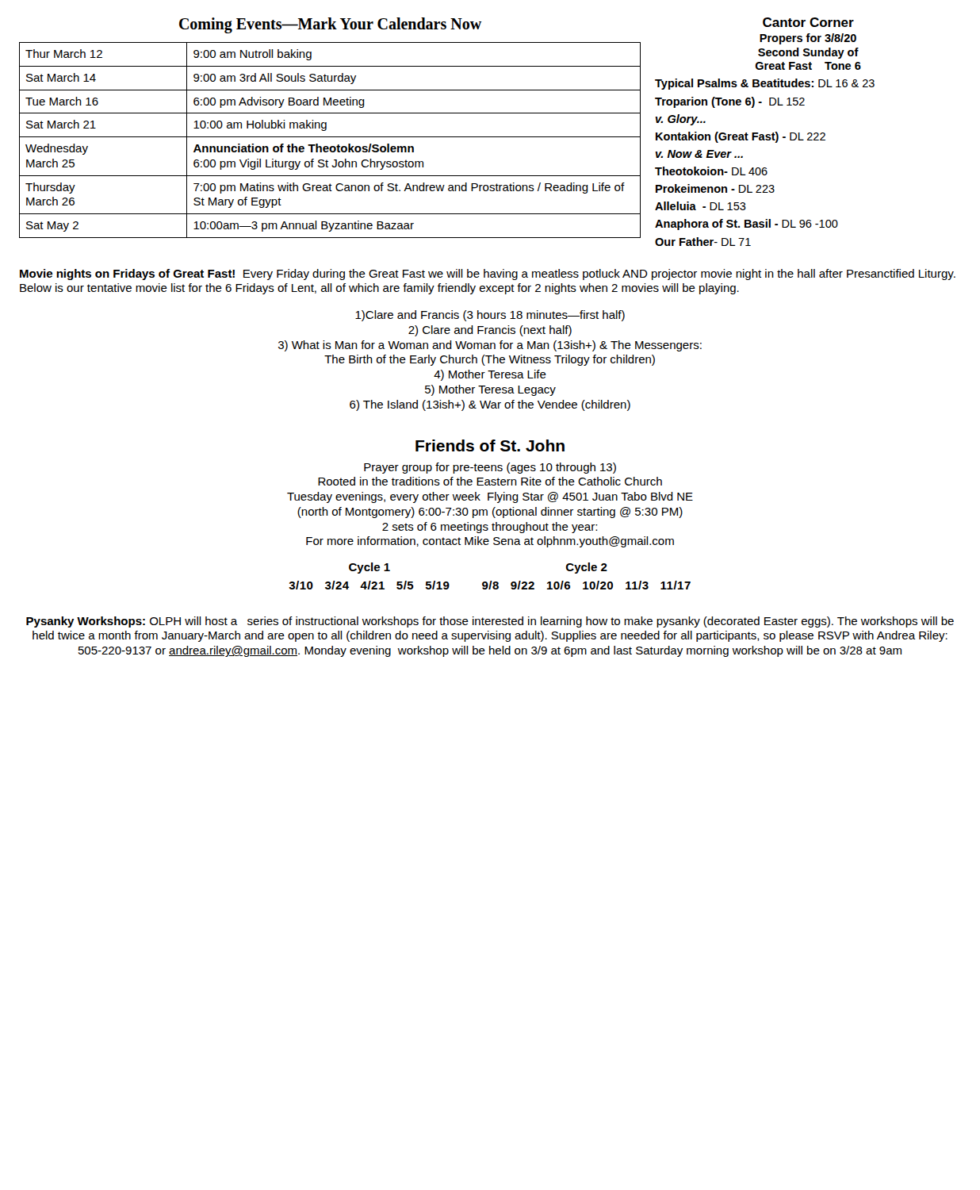Coming Events—Mark Your Calendars Now
| Thur March 12 | 9:00 am Nutroll baking |
| Sat March 14 | 9:00 am 3rd All Souls Saturday |
| Tue March 16 | 6:00 pm Advisory Board Meeting |
| Sat March 21 | 10:00 am Holubki making |
| Wednesday March 25 | Annunciation of the Theotokos/Solemn 6:00 pm Vigil Liturgy of St John Chrysostom |
| Thursday March 26 | 7:00 pm Matins with Great Canon of St. Andrew and Prostrations / Reading Life of St Mary of Egypt |
| Sat May 2 | 10:00am—3 pm Annual Byzantine Bazaar |
Cantor Corner
Propers for 3/8/20
Second Sunday of
Great Fast Tone 6
Typical Psalms & Beatitudes: DL 16 & 23
Troparion (Tone 6) - DL 152
v. Glory...
Kontakion (Great Fast) - DL 222
v. Now & Ever ...
Theotokoion- DL 406
Prokeimenon - DL 223
Alleluia - DL 153
Anaphora of St. Basil - DL 96 -100
Our Father- DL 71
Movie nights on Fridays of Great Fast! Every Friday during the Great Fast we will be having a meatless potluck AND projector movie night in the hall after Presanctified Liturgy. Below is our tentative movie list for the 6 Fridays of Lent, all of which are family friendly except for 2 nights when 2 movies will be playing.
1)Clare and Francis (3 hours 18 minutes—first half)
2) Clare and Francis (next half)
3) What is Man for a Woman and Woman for a Man (13ish+) & The Messengers:
The Birth of the Early Church (The Witness Trilogy for children)
4) Mother Teresa Life
5) Mother Teresa Legacy
6) The Island (13ish+) & War of the Vendee (children)
Friends of St. John
Prayer group for pre-teens (ages 10 through 13)
Rooted in the traditions of the Eastern Rite of the Catholic Church
Tuesday evenings, every other week Flying Star @ 4501 Juan Tabo Blvd NE
(north of Montgomery) 6:00-7:30 pm (optional dinner starting @ 5:30 PM)
2 sets of 6 meetings throughout the year:
For more information, contact Mike Sena at olphnm.youth@gmail.com
Cycle 1
3/103/244/215/55/19
Cycle 2
9/89/2210/610/2011/311/17
Pysanky Workshops: OLPH will host a series of instructional workshops for those interested in learning how to make pysanky (decorated Easter eggs). The workshops will be held twice a month from January-March and are open to all (children do need a supervising adult). Supplies are needed for all participants, so please RSVP with Andrea Riley: 505-220-9137 or andrea.riley@gmail.com. Monday evening workshop will be held on 3/9 at 6pm and last Saturday morning workshop will be on 3/28 at 9am